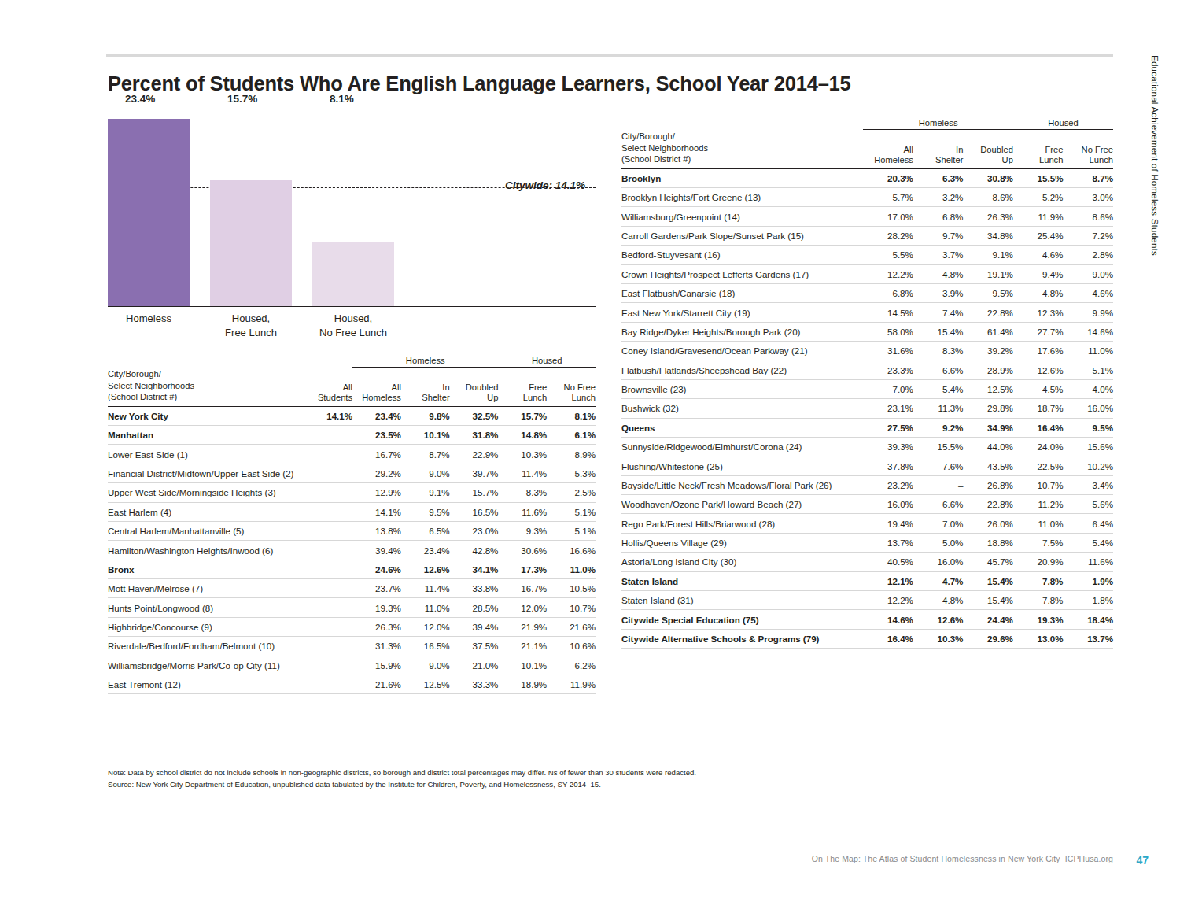Educational Achievement of Homeless Students
Percent of Students Who Are English Language Learners, School Year 2014–15
Citywide: 14.1%
23.4%
15.7%
8.1%
Homeless
Housed,
Free Lunch
Housed,
No Free Lunch
| | | Homeless | Housed |
| --- | --- | --- | --- |
| City/Borough/ Select Neighborhoods (School District #) | All Students | All Homeless | In Shelter | Doubled Up | Free Lunch | No Free Lunch |
| New York City | 14.1% | 23.4% | 9.8% | 32.5% | 15.7% | 8.1% |
| Manhattan | | 23.5% | 10.1% | 31.8% | 14.8% | 6.1% |
| Lower East Side (1) | | 16.7% | 8.7% | 22.9% | 10.3% | 8.9% |
| Financial District/Midtown/Upper East Side (2) | | 29.2% | 9.0% | 39.7% | 11.4% | 5.3% |
| Upper West Side/Morningside Heights (3) | | 12.9% | 9.1% | 15.7% | 8.3% | 2.5% |
| East Harlem (4) | | 14.1% | 9.5% | 16.5% | 11.6% | 5.1% |
| Central Harlem/Manhattanville (5) | | 13.8% | 6.5% | 23.0% | 9.3% | 5.1% |
| Hamilton/Washington Heights/Inwood (6) | | 39.4% | 23.4% | 42.8% | 30.6% | 16.6% |
| Bronx | | 24.6% | 12.6% | 34.1% | 17.3% | 11.0% |
| Mott Haven/Melrose (7) | | 23.7% | 11.4% | 33.8% | 16.7% | 10.5% |
| Hunts Point/Longwood (8) | | 19.3% | 11.0% | 28.5% | 12.0% | 10.7% |
| Highbridge/Concourse (9) | | 26.3% | 12.0% | 39.4% | 21.9% | 21.6% |
| Riverdale/Bedford/Fordham/Belmont (10) | | 31.3% | 16.5% | 37.5% | 21.1% | 10.6% |
| Williamsbridge/Morris Park/Co-op City (11) | | 15.9% | 9.0% | 21.0% | 10.1% | 6.2% |
| East Tremont (12) | | 21.6% | 12.5% | 33.3% | 18.9% | 11.9% |
| | Homeless | Housed |
| --- | --- | --- |
| City/Borough/ Select Neighborhoods (School District #) | All Homeless | In Shelter | Doubled Up | Free Lunch | No Free Lunch |
| Brooklyn | 20.3% | 6.3% | 30.8% | 15.5% | 8.7% |
| Brooklyn Heights/Fort Greene (13) | 5.7% | 3.2% | 8.6% | 5.2% | 3.0% |
| Williamsburg/Greenpoint (14) | 17.0% | 6.8% | 26.3% | 11.9% | 8.6% |
| Carroll Gardens/Park Slope/Sunset Park (15) | 28.2% | 9.7% | 34.8% | 25.4% | 7.2% |
| Bedford-Stuyvesant (16) | 5.5% | 3.7% | 9.1% | 4.6% | 2.8% |
| Crown Heights/Prospect Lefferts Gardens (17) | 12.2% | 4.8% | 19.1% | 9.4% | 9.0% |
| East Flatbush/Canarsie (18) | 6.8% | 3.9% | 9.5% | 4.8% | 4.6% |
| East New York/Starrett City (19) | 14.5% | 7.4% | 22.8% | 12.3% | 9.9% |
| Bay Ridge/Dyker Heights/Borough Park (20) | 58.0% | 15.4% | 61.4% | 27.7% | 14.6% |
| Coney Island/Gravesend/Ocean Parkway (21) | 31.6% | 8.3% | 39.2% | 17.6% | 11.0% |
| Flatbush/Flatlands/Sheepshead Bay (22) | 23.3% | 6.6% | 28.9% | 12.6% | 5.1% |
| Brownsville (23) | 7.0% | 5.4% | 12.5% | 4.5% | 4.0% |
| Bushwick (32) | 23.1% | 11.3% | 29.8% | 18.7% | 16.0% |
| Queens | 27.5% | 9.2% | 34.9% | 16.4% | 9.5% |
| Sunnyside/Ridgewood/Elmhurst/Corona (24) | 39.3% | 15.5% | 44.0% | 24.0% | 15.6% |
| Flushing/Whitestone (25) | 37.8% | 7.6% | 43.5% | 22.5% | 10.2% |
| Bayside/Little Neck/Fresh Meadows/Floral Park (26) | 23.2% | – | 26.8% | 10.7% | 3.4% |
| Woodhaven/Ozone Park/Howard Beach (27) | 16.0% | 6.6% | 22.8% | 11.2% | 5.6% |
| Rego Park/Forest Hills/Briarwood (28) | 19.4% | 7.0% | 26.0% | 11.0% | 6.4% |
| Hollis/Queens Village (29) | 13.7% | 5.0% | 18.8% | 7.5% | 5.4% |
| Astoria/Long Island City (30) | 40.5% | 16.0% | 45.7% | 20.9% | 11.6% |
| Staten Island | 12.1% | 4.7% | 15.4% | 7.8% | 1.9% |
| Staten Island (31) | 12.2% | 4.8% | 15.4% | 7.8% | 1.8% |
| Citywide Special Education (75) | 14.6% | 12.6% | 24.4% | 19.3% | 18.4% |
| Citywide Alternative Schools & Programs (79) | 16.4% | 10.3% | 29.6% | 13.0% | 13.7% |
Note: Data by school district do not include schools in non-geographic districts, so borough and district total percentages may differ. Ns of fewer than 30 students were redacted.
Source: New York City Department of Education, unpublished data tabulated by the Institute for Children, Poverty, and Homelessness, SY 2014–15.
On The Map: The Atlas of Student Homelessness in New York City ICPHusa.org
47